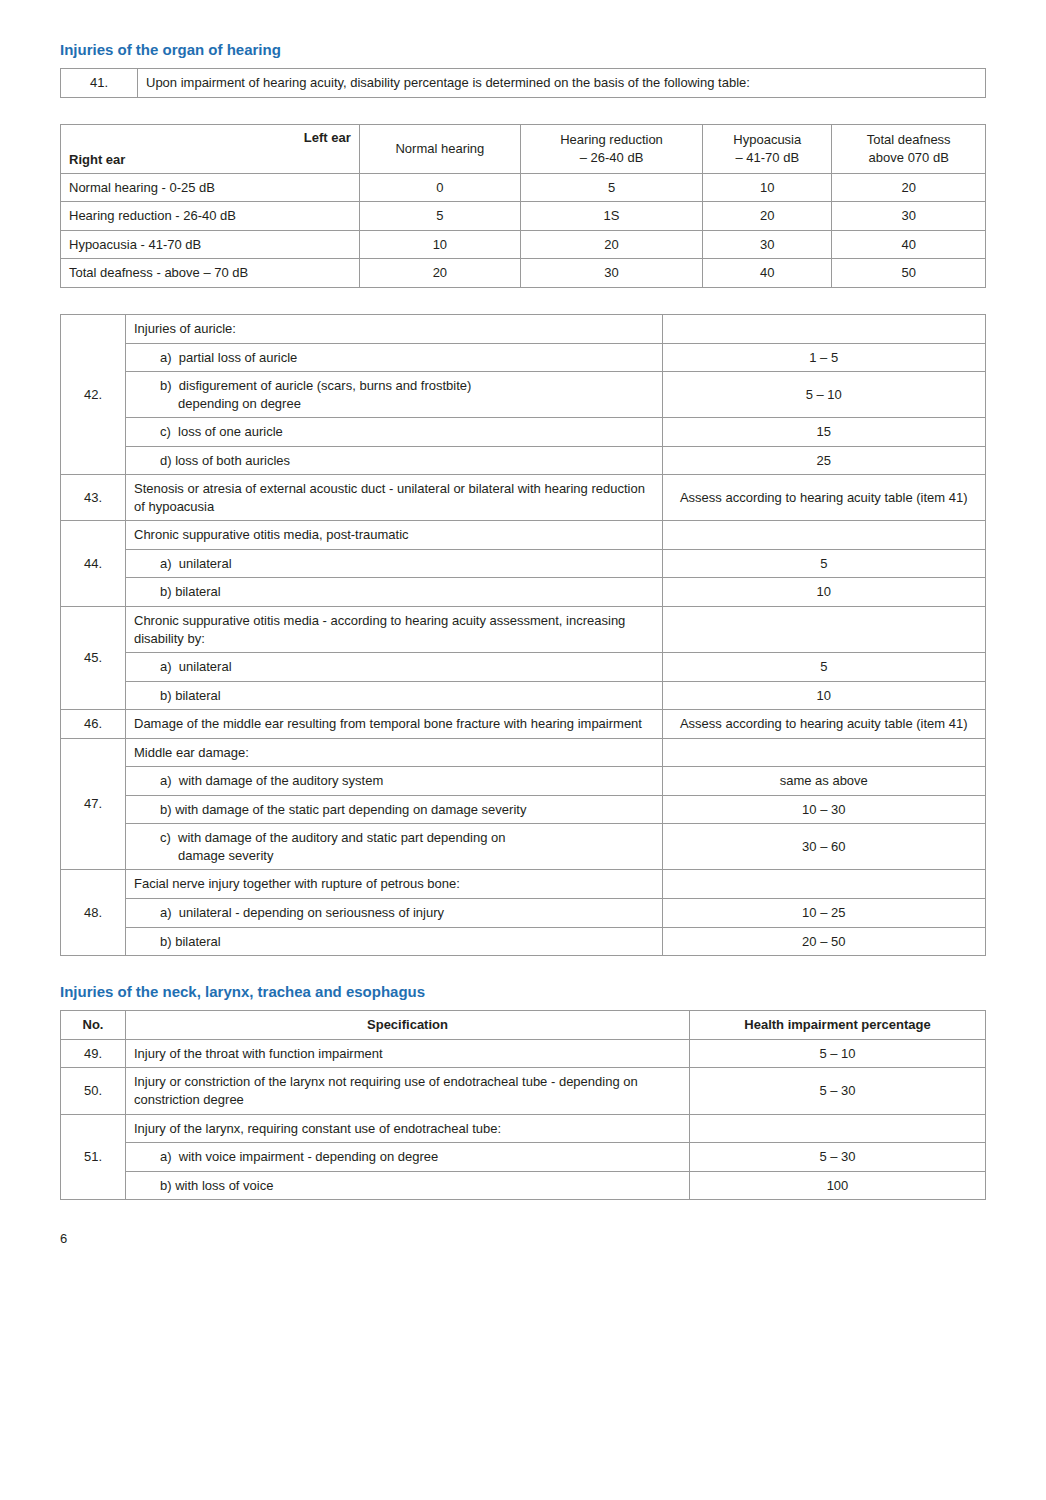Injuries of the organ of hearing
| 41. | Upon impairment of hearing acuity, disability percentage is determined on the basis of the following table: |
| Left ear Right ear | Normal hearing | Hearing reduction – 26-40 dB | Hypoacusia – 41-70 dB | Total deafness above 070 dB |
| --- | --- | --- | --- | --- |
| Normal hearing - 0-25 dB | 0 | 5 | 10 | 20 |
| Hearing reduction - 26-40 dB | 5 | 1S | 20 | 30 |
| Hypoacusia - 41-70 dB | 10 | 20 | 30 | 40 |
| Total deafness - above – 70 dB | 20 | 30 | 40 | 50 |
| 42. | Injuries of auricle: | |
| a) partial loss of auricle | 1 – 5 |
| b) disfigurement of auricle (scars, burns and frostbite) depending on degree | 5 – 10 |
| c) loss of one auricle | 15 |
| d) loss of both auricles | 25 |
| 43. | Stenosis or atresia of external acoustic duct - unilateral or bilateral with hearing reduction of hypoacusia | Assess according to hearing acuity table (item 41) |
| 44. | Chronic suppurative otitis media, post-traumatic | |
| a) unilateral | 5 |
| b) bilateral | 10 |
| 45. | Chronic suppurative otitis media - according to hearing acuity assessment, increasing disability by: | |
| a) unilateral | 5 |
| b) bilateral | 10 |
| 46. | Damage of the middle ear resulting from temporal bone fracture with hearing impairment | Assess according to hearing acuity table (item 41) |
| 47. | Middle ear damage: | |
| a) with damage of the auditory system | same as above |
| b) with damage of the static part depending on damage severity | 10 – 30 |
| c) with damage of the auditory and static part depending on damage severity | 30 – 60 |
| 48. | Facial nerve injury together with rupture of petrous bone: | |
| a) unilateral - depending on seriousness of injury | 10 – 25 |
| b) bilateral | 20 – 50 |
Injuries of the neck, larynx, trachea and esophagus
| No. | Specification | Health impairment percentage |
| --- | --- | --- |
| 49. | Injury of the throat with function impairment | 5 – 10 |
| 50. | Injury or constriction of the larynx not requiring use of endotracheal tube - depending on constriction degree | 5 – 30 |
| 51. | Injury of the larynx, requiring constant use of endotracheal tube: | |
| a) with voice impairment - depending on degree | 5 – 30 |
| b) with loss of voice | 100 |
6